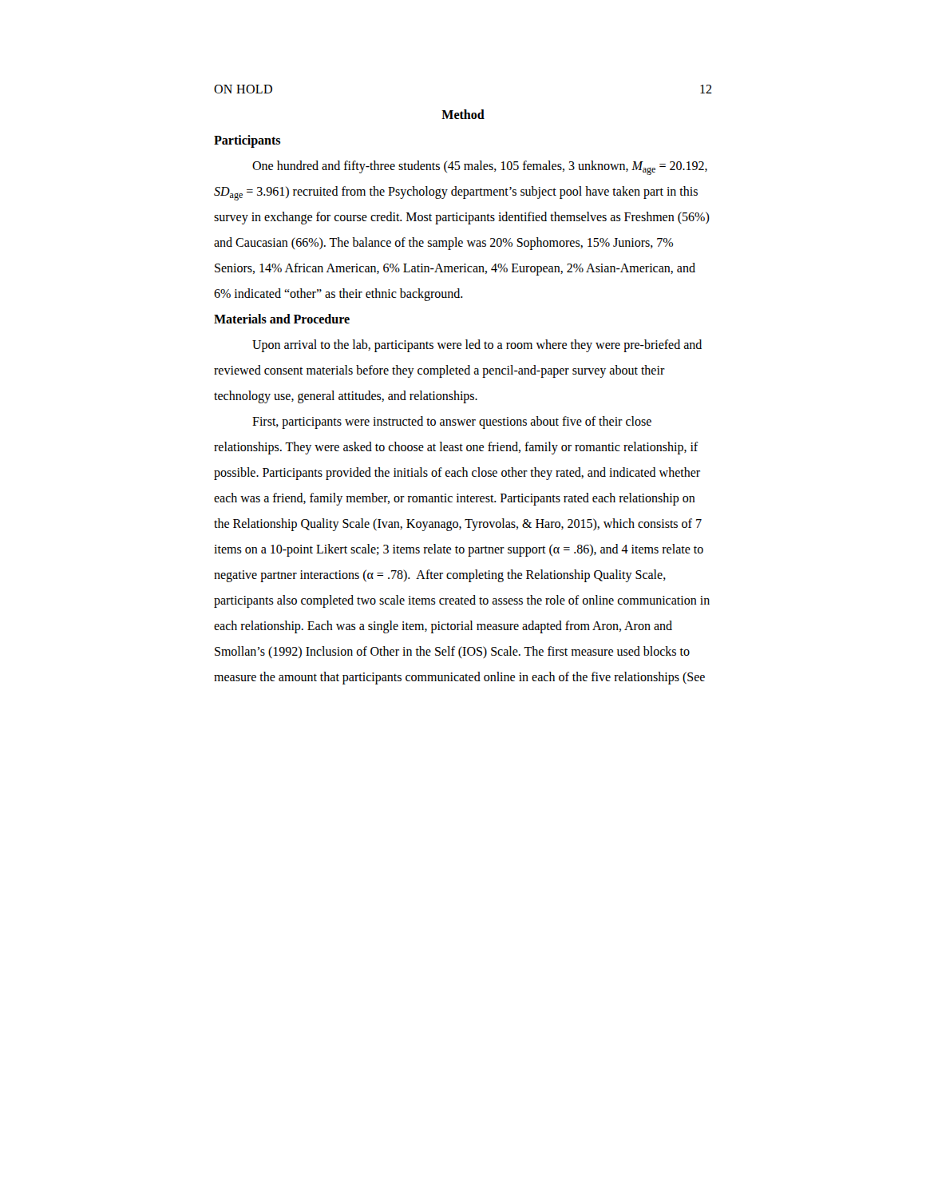ON HOLD 12
Method
Participants
One hundred and fifty-three students (45 males, 105 females, 3 unknown, Mage = 20.192, SDage = 3.961) recruited from the Psychology department’s subject pool have taken part in this survey in exchange for course credit. Most participants identified themselves as Freshmen (56%) and Caucasian (66%). The balance of the sample was 20% Sophomores, 15% Juniors, 7% Seniors, 14% African American, 6% Latin-American, 4% European, 2% Asian-American, and 6% indicated “other” as their ethnic background.
Materials and Procedure
Upon arrival to the lab, participants were led to a room where they were pre-briefed and reviewed consent materials before they completed a pencil-and-paper survey about their technology use, general attitudes, and relationships.
First, participants were instructed to answer questions about five of their close relationships. They were asked to choose at least one friend, family or romantic relationship, if possible. Participants provided the initials of each close other they rated, and indicated whether each was a friend, family member, or romantic interest. Participants rated each relationship on the Relationship Quality Scale (Ivan, Koyanago, Tyrovolas, & Haro, 2015), which consists of 7 items on a 10-point Likert scale; 3 items relate to partner support (α = .86), and 4 items relate to negative partner interactions (α = .78). After completing the Relationship Quality Scale, participants also completed two scale items created to assess the role of online communication in each relationship. Each was a single item, pictorial measure adapted from Aron, Aron and Smollan’s (1992) Inclusion of Other in the Self (IOS) Scale. The first measure used blocks to measure the amount that participants communicated online in each of the five relationships (See